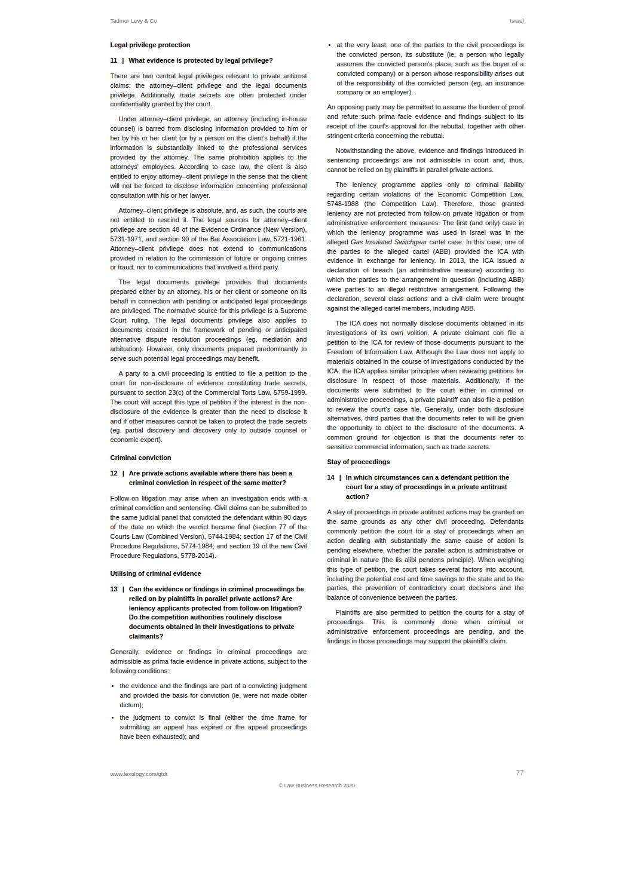Tadmor Levy & Co Israel
Legal privilege protection
11| What evidence is protected by legal privilege?
There are two central legal privileges relevant to private antitrust claims: the attorney–client privilege and the legal documents privilege. Additionally, trade secrets are often protected under confidentiality granted by the court.
Under attorney–client privilege, an attorney (including in-house counsel) is barred from disclosing information provided to him or her by his or her client (or by a person on the client's behalf) if the information is substantially linked to the professional services provided by the attorney. The same prohibition applies to the attorneys' employees. According to case law, the client is also entitled to enjoy attorney–client privilege in the sense that the client will not be forced to disclose information concerning professional consultation with his or her lawyer.
Attorney–client privilege is absolute, and, as such, the courts are not entitled to rescind it. The legal sources for attorney–client privilege are section 48 of the Evidence Ordinance (New Version), 5731-1971, and section 90 of the Bar Association Law, 5721-1961. Attorney–client privilege does not extend to communications provided in relation to the commission of future or ongoing crimes or fraud, nor to communications that involved a third party.
The legal documents privilege provides that documents prepared either by an attorney, his or her client or someone on its behalf in connection with pending or anticipated legal proceedings are privileged. The normative source for this privilege is a Supreme Court ruling. The legal documents privilege also applies to documents created in the framework of pending or anticipated alternative dispute resolution proceedings (eg, mediation and arbitration). However, only documents prepared predominantly to serve such potential legal proceedings may benefit.
A party to a civil proceeding is entitled to file a petition to the court for non-disclosure of evidence constituting trade secrets, pursuant to section 23(c) of the Commercial Torts Law, 5759-1999. The court will accept this type of petition if the interest in the non-disclosure of the evidence is greater than the need to disclose it and if other measures cannot be taken to protect the trade secrets (eg, partial discovery and discovery only to outside counsel or economic expert).
Criminal conviction
12| Are private actions available where there has been a criminal conviction in respect of the same matter?
Follow-on litigation may arise when an investigation ends with a criminal conviction and sentencing. Civil claims can be submitted to the same judicial panel that convicted the defendant within 90 days of the date on which the verdict became final (section 77 of the Courts Law (Combined Version), 5744-1984; section 17 of the Civil Procedure Regulations, 5774-1984; and section 19 of the new Civil Procedure Regulations, 5778-2014).
Utilising of criminal evidence
13| Can the evidence or findings in criminal proceedings be relied on by plaintiffs in parallel private actions? Are leniency applicants protected from follow-on litigation? Do the competition authorities routinely disclose documents obtained in their investigations to private claimants?
Generally, evidence or findings in criminal proceedings are admissible as prima facie evidence in private actions, subject to the following conditions:
the evidence and the findings are part of a convicting judgment and provided the basis for conviction (ie, were not made obiter dictum);
the judgment to convict is final (either the time frame for submitting an appeal has expired or the appeal proceedings have been exhausted); and
at the very least, one of the parties to the civil proceedings is the convicted person, its substitute (ie, a person who legally assumes the convicted person's place, such as the buyer of a convicted company) or a person whose responsibility arises out of the responsibility of the convicted person (eg, an insurance company or an employer).
An opposing party may be permitted to assume the burden of proof and refute such prima facie evidence and findings subject to its receipt of the court's approval for the rebuttal, together with other stringent criteria concerning the rebuttal.
Notwithstanding the above, evidence and findings introduced in sentencing proceedings are not admissible in court and, thus, cannot be relied on by plaintiffs in parallel private actions.
The leniency programme applies only to criminal liability regarding certain violations of the Economic Competition Law, 5748-1988 (the Competition Law). Therefore, those granted leniency are not protected from follow-on private litigation or from administrative enforcement measures. The first (and only) case in which the leniency programme was used in Israel was in the alleged Gas Insulated Switchgear cartel case. In this case, one of the parties to the alleged cartel (ABB) provided the ICA with evidence in exchange for leniency. In 2013, the ICA issued a declaration of breach (an administrative measure) according to which the parties to the arrangement in question (including ABB) were parties to an illegal restrictive arrangement. Following the declaration, several class actions and a civil claim were brought against the alleged cartel members, including ABB.
The ICA does not normally disclose documents obtained in its investigations of its own volition. A private claimant can file a petition to the ICA for review of those documents pursuant to the Freedom of Information Law. Although the Law does not apply to materials obtained in the course of investigations conducted by the ICA, the ICA applies similar principles when reviewing petitions for disclosure in respect of those materials. Additionally, if the documents were submitted to the court either in criminal or administrative proceedings, a private plaintiff can also file a petition to review the court's case file. Generally, under both disclosure alternatives, third parties that the documents refer to will be given the opportunity to object to the disclosure of the documents. A common ground for objection is that the documents refer to sensitive commercial information, such as trade secrets.
Stay of proceedings
14| In which circumstances can a defendant petition the court for a stay of proceedings in a private antitrust action?
A stay of proceedings in private antitrust actions may be granted on the same grounds as any other civil proceeding. Defendants commonly petition the court for a stay of proceedings when an action dealing with substantially the same cause of action is pending elsewhere, whether the parallel action is administrative or criminal in nature (the lis alibi pendens principle). When weighing this type of petition, the court takes several factors into account, including the potential cost and time savings to the state and to the parties, the prevention of contradictory court decisions and the balance of convenience between the parties.
Plaintiffs are also permitted to petition the courts for a stay of proceedings. This is commonly done when criminal or administrative enforcement proceedings are pending, and the findings in those proceedings may support the plaintiff's claim.
www.lexology.com/gtdt 77
© Law Business Research 2020